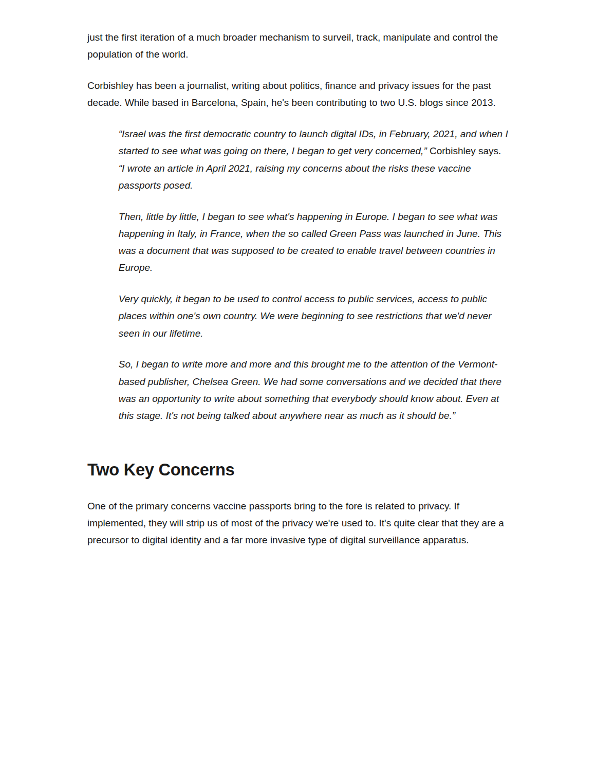just the first iteration of a much broader mechanism to surveil, track, manipulate and control the population of the world.
Corbishley has been a journalist, writing about politics, finance and privacy issues for the past decade. While based in Barcelona, Spain, he's been contributing to two U.S. blogs since 2013.
“Israel was the first democratic country to launch digital IDs, in February, 2021, and when I started to see what was going on there, I began to get very concerned,” Corbishley says. “I wrote an article in April 2021, raising my concerns about the risks these vaccine passports posed.
Then, little by little, I began to see what's happening in Europe. I began to see what was happening in Italy, in France, when the so called Green Pass was launched in June. This was a document that was supposed to be created to enable travel between countries in Europe.
Very quickly, it began to be used to control access to public services, access to public places within one's own country. We were beginning to see restrictions that we'd never seen in our lifetime.
So, I began to write more and more and this brought me to the attention of the Vermont-based publisher, Chelsea Green. We had some conversations and we decided that there was an opportunity to write about something that everybody should know about. Even at this stage. It's not being talked about anywhere near as much as it should be.”
Two Key Concerns
One of the primary concerns vaccine passports bring to the fore is related to privacy. If implemented, they will strip us of most of the privacy we're used to. It's quite clear that they are a precursor to digital identity and a far more invasive type of digital surveillance apparatus.